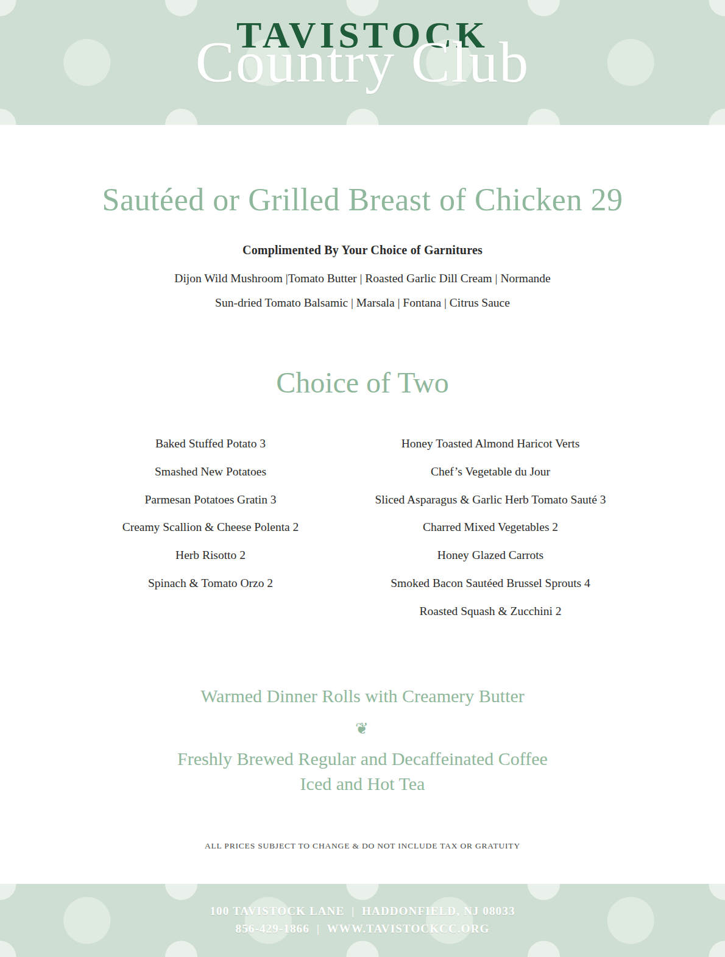TAVISTOCK
Country Club
Sautéed or Grilled Breast of Chicken 29
Complimented By Your Choice of Garnitures
Dijon Wild Mushroom |Tomato Butter | Roasted Garlic Dill Cream | Normande
Sun-dried Tomato Balsamic | Marsala | Fontana | Citrus Sauce
Choice of Two
Baked Stuffed Potato 3
Smashed New Potatoes
Parmesan Potatoes Gratin 3
Creamy Scallion & Cheese Polenta 2
Herb Risotto 2
Spinach & Tomato Orzo 2
Honey Toasted Almond Haricot Verts
Chef’s Vegetable du Jour
Sliced Asparagus & Garlic Herb Tomato Sauté 3
Charred Mixed Vegetables 2
Honey Glazed Carrots
Smoked Bacon Sautéed Brussel Sprouts 4
Roasted Squash & Zucchini 2
Warmed Dinner Rolls with Creamery Butter
❦
Freshly Brewed Regular and Decaffeinated Coffee
Iced and Hot Tea
All prices subject to change & do not include tax or gratuity
100 TAVISTOCK LANE | HADDONFIELD, NJ 08033
856-429-1866 | WWW.TAVISTOCKCC.ORG